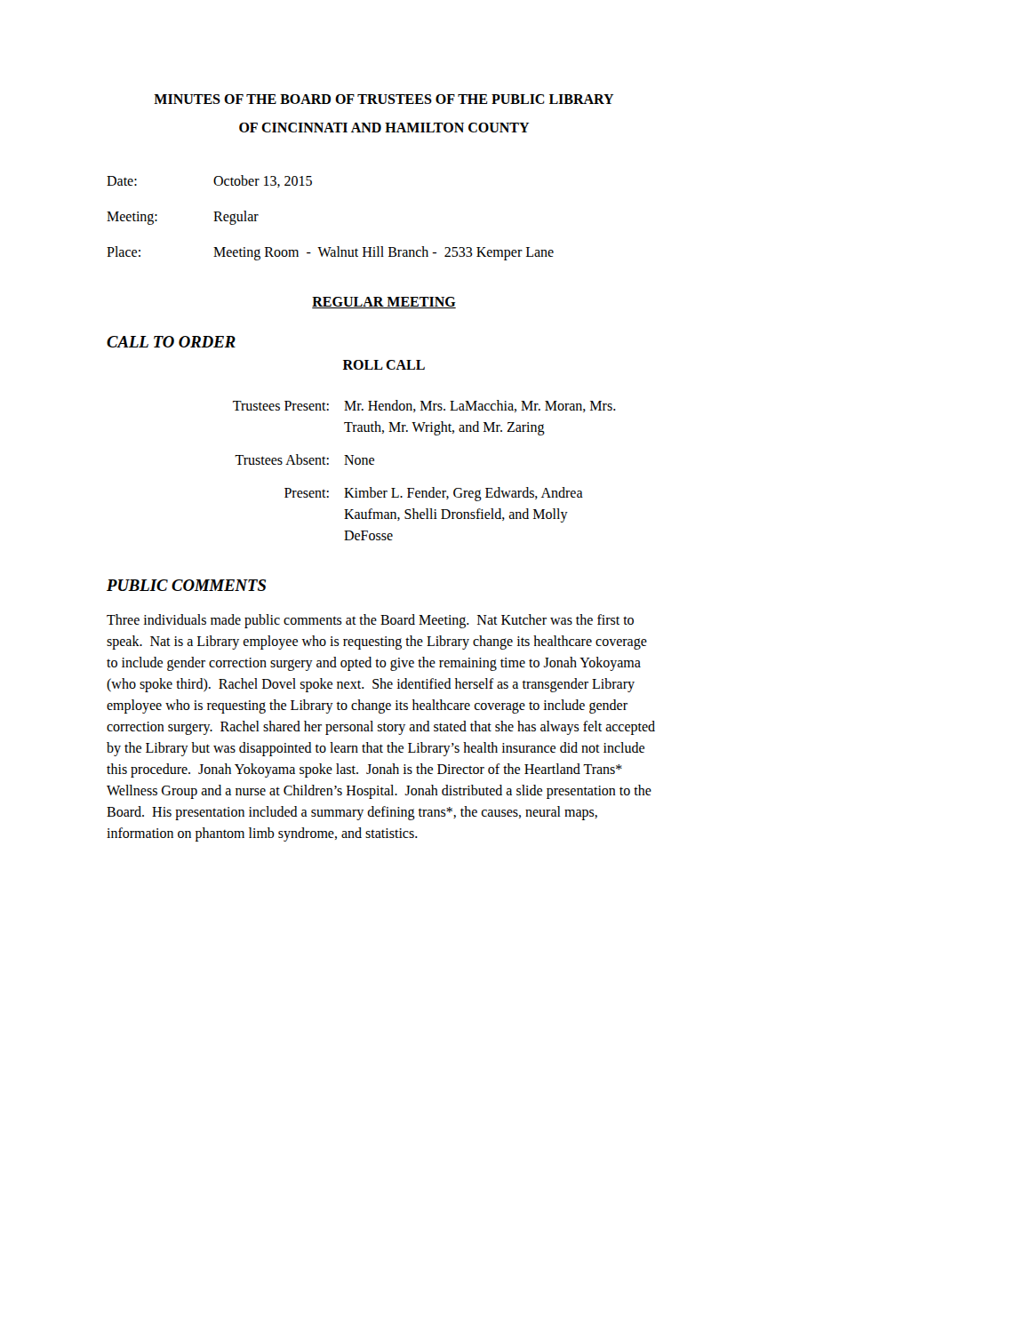Minutes of the Board of Trustees of the Public Library
of Cincinnati and Hamilton County
| Date: | October 13, 2015 |
| Meeting: | Regular |
| Place: | Meeting Room - Walnut Hill Branch - 2533 Kemper Lane |
Regular Meeting
Call to Order
Roll Call
| Trustees Present: | Mr. Hendon, Mrs. LaMacchia, Mr. Moran, Mrs. Trauth, Mr. Wright, and Mr. Zaring |
| Trustees Absent: | None |
| Present: | Kimber L. Fender, Greg Edwards, Andrea Kaufman, Shelli Dronsfield, and Molly DeFosse |
Public Comments
Three individuals made public comments at the Board Meeting. Nat Kutcher was the first to speak. Nat is a Library employee who is requesting the Library change its healthcare coverage to include gender correction surgery and opted to give the remaining time to Jonah Yokoyama (who spoke third). Rachel Dovel spoke next. She identified herself as a transgender Library employee who is requesting the Library to change its healthcare coverage to include gender correction surgery. Rachel shared her personal story and stated that she has always felt accepted by the Library but was disappointed to learn that the Library’s health insurance did not include this procedure. Jonah Yokoyama spoke last. Jonah is the Director of the Heartland Trans* Wellness Group and a nurse at Children’s Hospital. Jonah distributed a slide presentation to the Board. His presentation included a summary defining trans*, the causes, neural maps, information on phantom limb syndrome, and statistics.